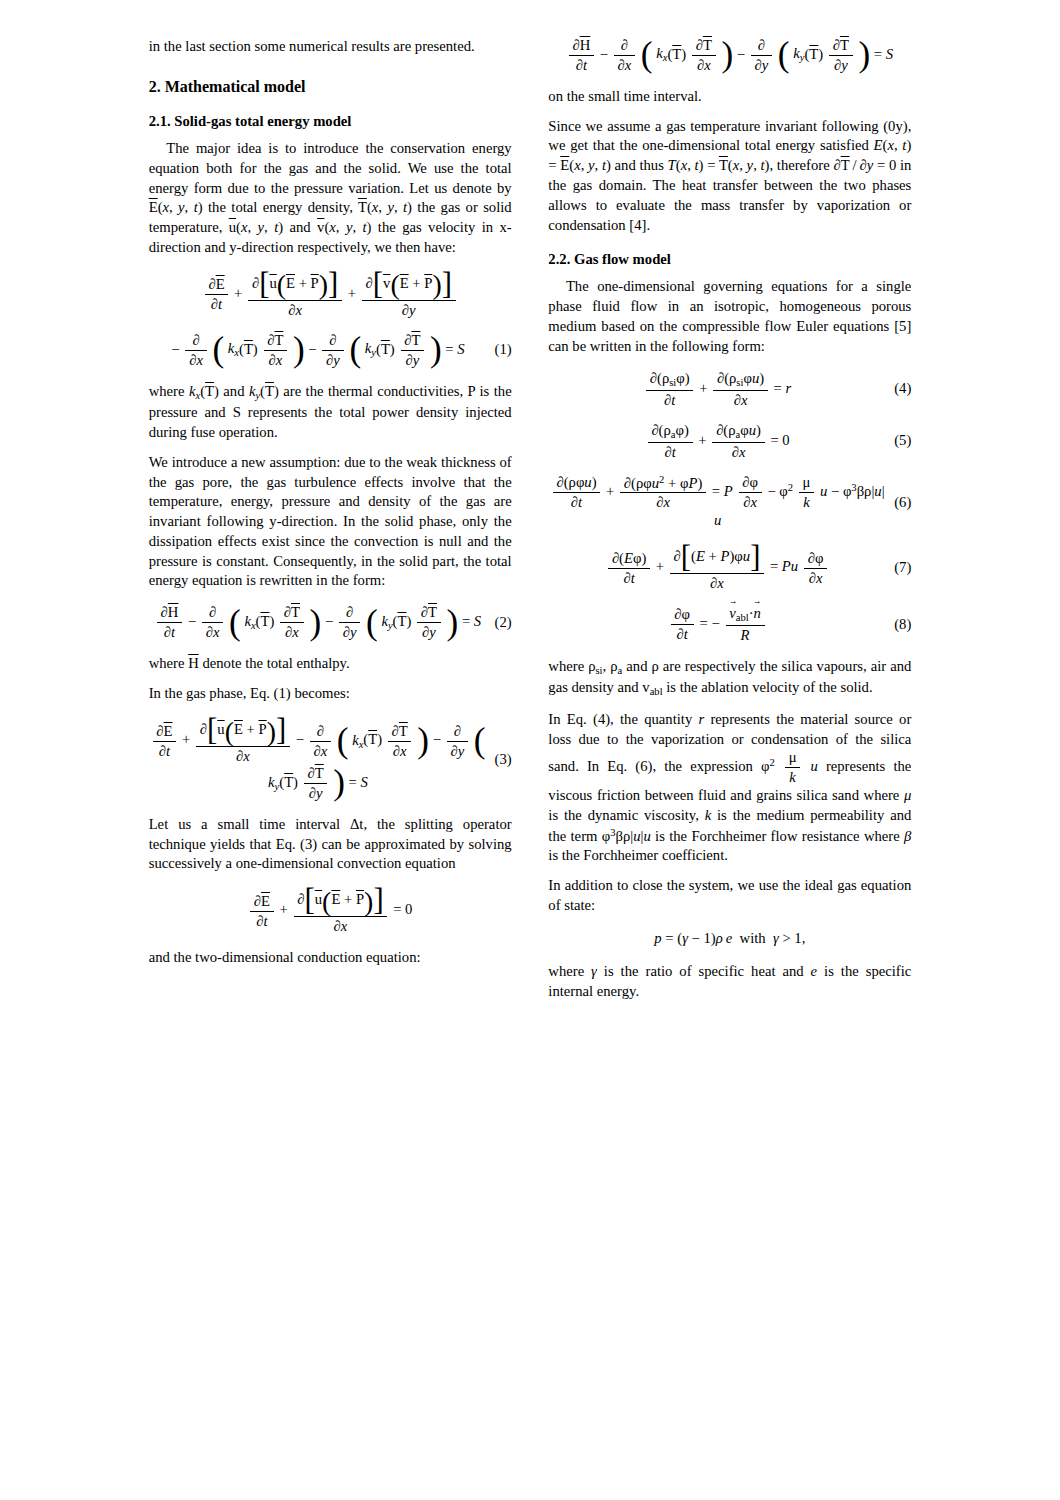in the last section some numerical results are presented.
2. Mathematical model
2.1. Solid-gas total energy model
The major idea is to introduce the conservation energy equation both for the gas and the solid. We use the total energy form due to the pressure variation. Let us denote by E(x, y, t) the total energy density, T(x, y, t) the gas or solid temperature, u(x, y, t) and v(x, y, t) the gas velocity in x-direction and y-direction respectively, we then have:
∂E∂t + ∂[u(E + P)]∂x + ∂[v(E + P)]∂y
− ∂∂x ( kx(T) ∂T∂x ) − ∂∂y ( ky(T) ∂T∂y ) = S
(1)
where kx(T) and ky(T) are the thermal conductivities, P is the pressure and S represents the total power density injected during fuse operation.
We introduce a new assumption: due to the weak thickness of the gas pore, the gas turbulence effects involve that the temperature, energy, pressure and density of the gas are invariant following y-direction. In the solid phase, only the dissipation effects exist since the convection is null and the pressure is constant. Consequently, in the solid part, the total energy equation is rewritten in the form:
∂H∂t − ∂∂x ( kx(T) ∂T∂x ) − ∂∂y ( ky(T) ∂T∂y ) = S
(2)
where H denote the total enthalpy.
In the gas phase, Eq. (1) becomes:
∂E∂t + ∂[u(E + P)]∂x − ∂∂x ( kx(T) ∂T∂x ) − ∂∂y ( ky(T) ∂T∂y ) = S
(3)
Let us a small time interval Δt, the splitting operator technique yields that Eq. (3) can be approximated by solving successively a one-dimensional convection equation
∂E∂t + ∂[u(E + P)]∂x = 0
and the two-dimensional conduction equation:
∂H∂t − ∂∂x ( kx(T) ∂T∂x ) − ∂∂y ( ky(T) ∂T∂y ) = S
on the small time interval.
Since we assume a gas temperature invariant following (0y), we get that the one-dimensional total energy satisfied E(x, t) = E(x, y, t) and thus T(x, t) = T(x, y, t), therefore ∂T / ∂y = 0 in the gas domain. The heat transfer between the two phases allows to evaluate the mass transfer by vaporization or condensation [4].
2.2. Gas flow model
The one-dimensional governing equations for a single phase fluid flow in an isotropic, homogeneous porous medium based on the compressible flow Euler equations [5] can be written in the following form:
∂(ρsiφ)∂t + ∂(ρsiφu)∂x = r
(4)
∂(ρaφ)∂t + ∂(ρaφu)∂x = 0
(5)
∂(ρφu)∂t + ∂(ρφu2 + φP)∂x = P ∂φ∂x − φ2 μk u − φ3βρ|u|u
(6)
∂(Eφ)∂t + ∂[(E + P)φu]∂x = Pu ∂φ∂x
(7)
∂φ∂t = − vabl·n R
(8)
where ρsi, ρa and ρ are respectively the silica vapours, air and gas density and vabl is the ablation velocity of the solid.
In Eq. (4), the quantity r represents the material source or loss due to the vaporization or condensation of the silica sand. In Eq. (6), the expression φ2 μk u represents the viscous friction between fluid and grains silica sand where μ is the dynamic viscosity, k is the medium permeability and the term φ3βρ|u|u is the Forchheimer flow resistance where β is the Forchheimer coefficient.
In addition to close the system, we use the ideal gas equation of state:
p = (γ − 1)ρ e with γ > 1,
where γ is the ratio of specific heat and e is the specific internal energy.